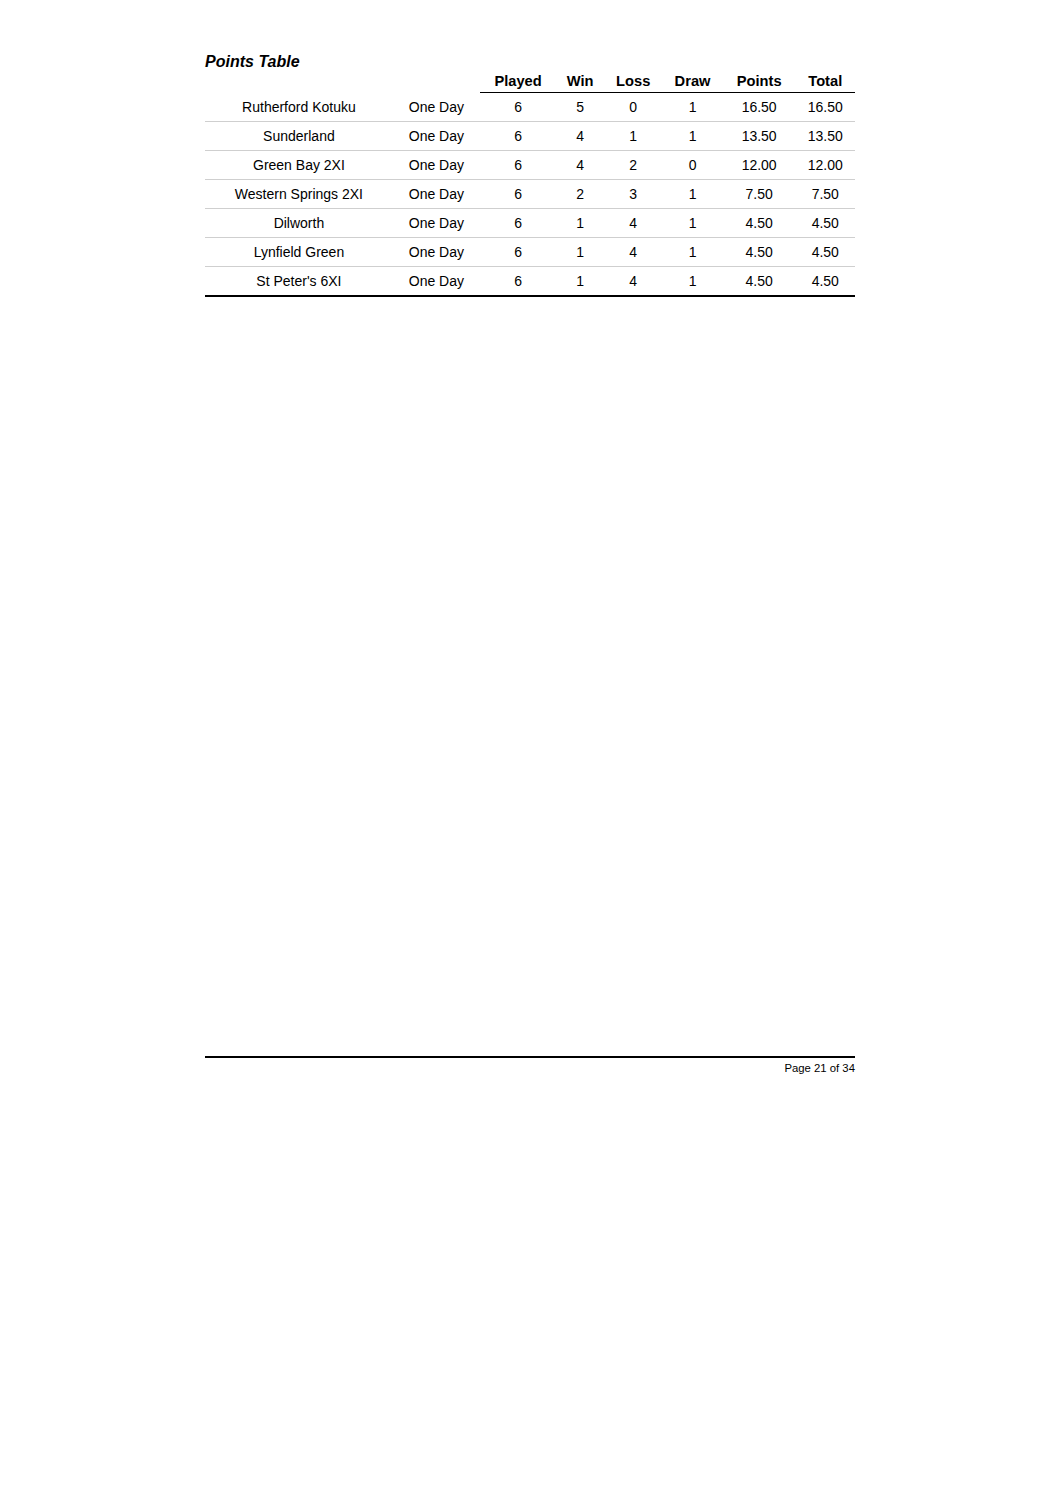Points Table
| | | Played | Win | Loss | Draw | Points | Total |
| --- | --- | --- | --- | --- | --- | --- | --- |
| Rutherford Kotuku | One Day | 6 | 5 | 0 | 1 | 16.50 | 16.50 |
| Sunderland | One Day | 6 | 4 | 1 | 1 | 13.50 | 13.50 |
| Green Bay 2XI | One Day | 6 | 4 | 2 | 0 | 12.00 | 12.00 |
| Western Springs 2XI | One Day | 6 | 2 | 3 | 1 | 7.50 | 7.50 |
| Dilworth | One Day | 6 | 1 | 4 | 1 | 4.50 | 4.50 |
| Lynfield Green | One Day | 6 | 1 | 4 | 1 | 4.50 | 4.50 |
| St Peter's 6XI | One Day | 6 | 1 | 4 | 1 | 4.50 | 4.50 |
Page 21 of 34